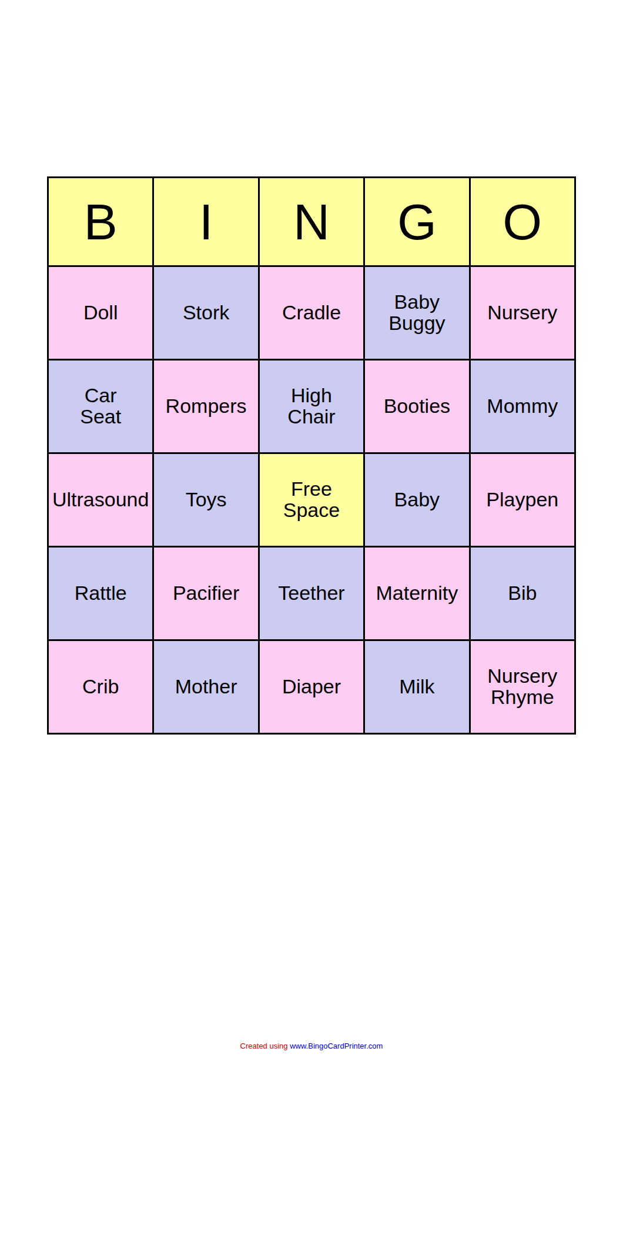| B | I | N | G | O |
| Doll | Stork | Cradle | Baby Buggy | Nursery |
| Car Seat | Rompers | High Chair | Booties | Mommy |
| Ultrasound | Toys | Free Space | Baby | Playpen |
| Rattle | Pacifier | Teether | Maternity | Bib |
| Crib | Mother | Diaper | Milk | Nursery Rhyme |
Created using www.BingoCardPrinter.com